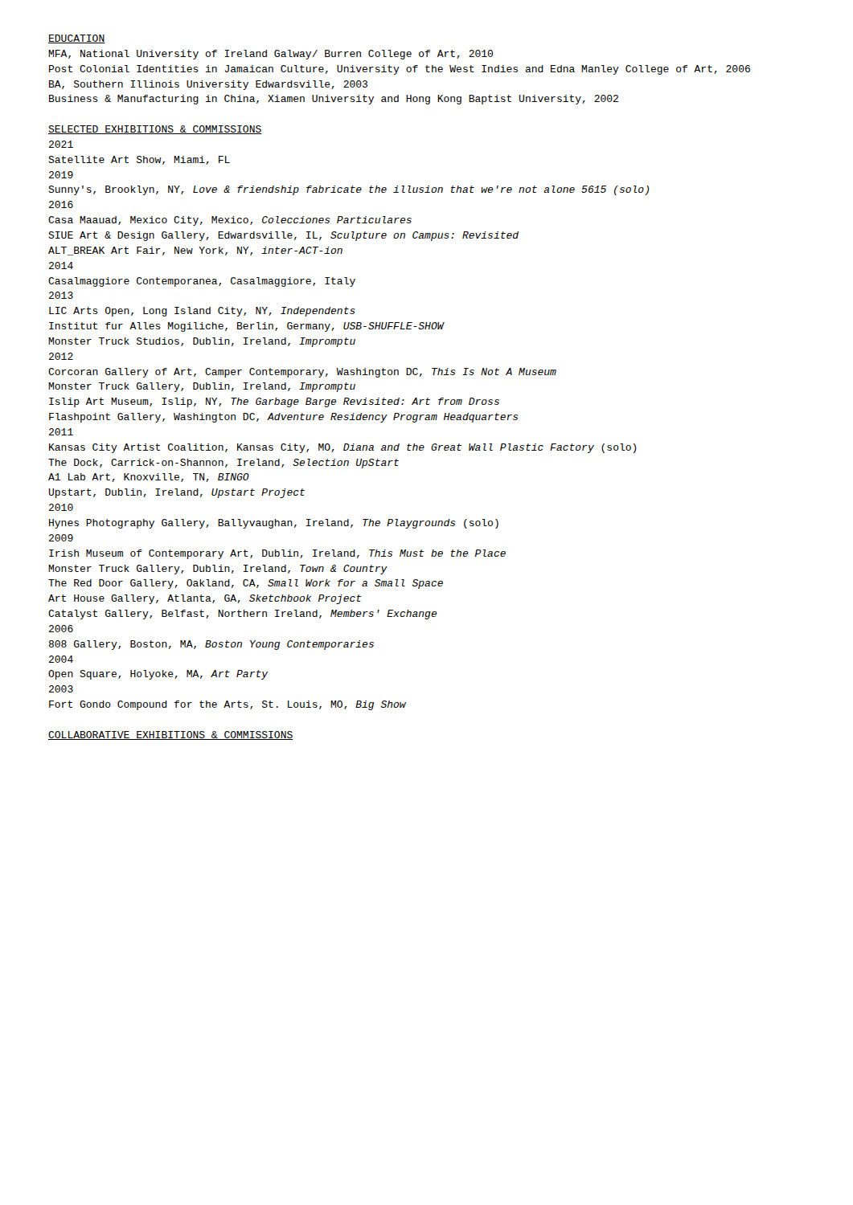EDUCATION
MFA, National University of Ireland Galway/ Burren College of Art, 2010
Post Colonial Identities in Jamaican Culture, University of the West Indies and Edna Manley College of Art, 2006
BA, Southern Illinois University Edwardsville, 2003
Business & Manufacturing in China, Xiamen University and Hong Kong Baptist University, 2002
SELECTED EXHIBITIONS & COMMISSIONS
2021
Satellite Art Show, Miami, FL
2019
Sunny's, Brooklyn, NY, Love & friendship fabricate the illusion that we're not alone 5615 (solo)
2016
Casa Maauad, Mexico City, Mexico, Colecciones Particulares
SIUE Art & Design Gallery, Edwardsville, IL, Sculpture on Campus: Revisited
ALT_BREAK Art Fair, New York, NY, inter-ACT-ion
2014
Casalmaggiore Contemporanea, Casalmaggiore, Italy
2013
LIC Arts Open, Long Island City, NY, Independents
Institut fur Alles Mogiliche, Berlin, Germany, USB-SHUFFLE-SHOW
Monster Truck Studios, Dublin, Ireland, Impromptu
2012
Corcoran Gallery of Art, Camper Contemporary, Washington DC, This Is Not A Museum
Monster Truck Gallery, Dublin, Ireland, Impromptu
Islip Art Museum, Islip, NY, The Garbage Barge Revisited: Art from Dross
Flashpoint Gallery, Washington DC, Adventure Residency Program Headquarters
2011
Kansas City Artist Coalition, Kansas City, MO, Diana and the Great Wall Plastic Factory (solo)
The Dock, Carrick-on-Shannon, Ireland, Selection UpStart
A1 Lab Art, Knoxville, TN, BINGO
Upstart, Dublin, Ireland, Upstart Project
2010
Hynes Photography Gallery, Ballyvaughan, Ireland, The Playgrounds (solo)
2009
Irish Museum of Contemporary Art, Dublin, Ireland, This Must be the Place
Monster Truck Gallery, Dublin, Ireland, Town & Country
The Red Door Gallery, Oakland, CA, Small Work for a Small Space
Art House Gallery, Atlanta, GA, Sketchbook Project
Catalyst Gallery, Belfast, Northern Ireland, Members' Exchange
2006
808 Gallery, Boston, MA, Boston Young Contemporaries
2004
Open Square, Holyoke, MA, Art Party
2003
Fort Gondo Compound for the Arts, St. Louis, MO, Big Show
COLLABORATIVE EXHIBITIONS & COMMISSIONS